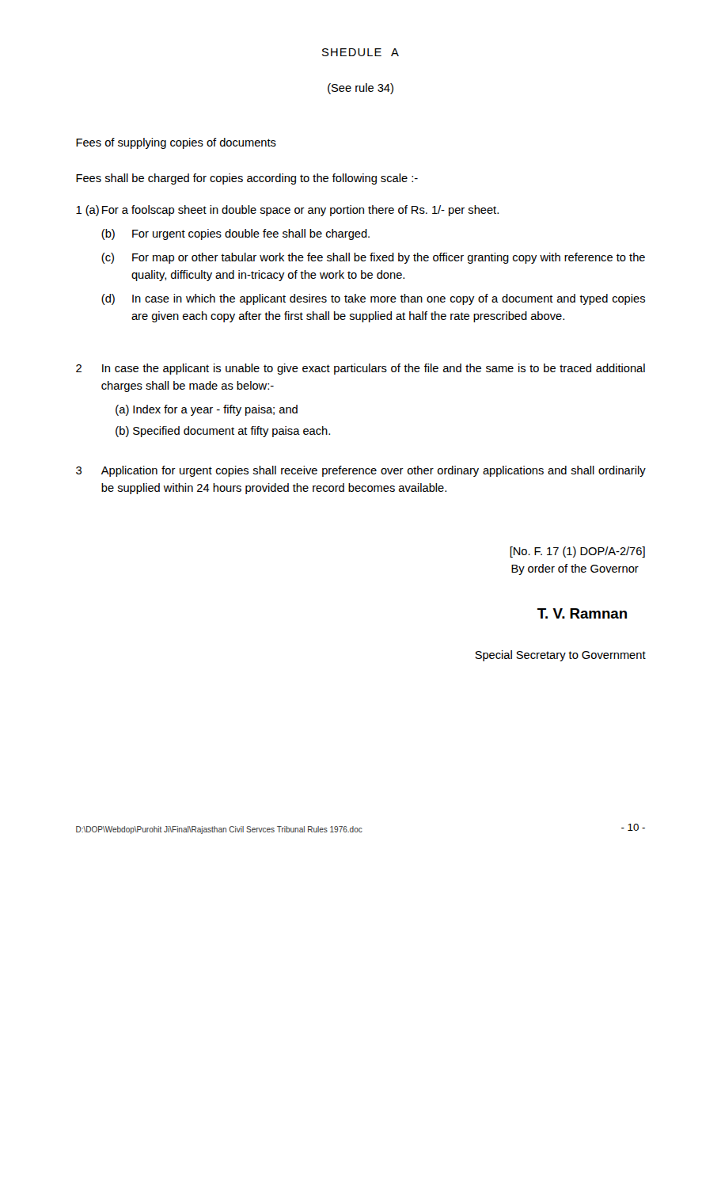SHEDULE A
(See rule 34)
Fees of supplying copies of documents
Fees shall be charged for copies according to the following scale :-
| 1 (a) | For a foolscap sheet in double space or any portion there of Rs. 1/- per sheet. |
| | / (b) / For urgent copies double fee shall be charged. / / (c) / For map or other tabular work the fee shall be fixed by the officer granting copy with reference to the quality, difficulty and in-tricacy of the work to be done. / / (d) / In case in which the applicant desires to take more than one copy of a document and typed copies are given each copy after the first shall be supplied at half the rate prescribed above. / |
| 2 | In case the applicant is unable to give exact particulars of the file and the same is to be traced additional charges shall be made as below:- |
(a) Index for a year - fifty paisa; and
(b) Specified document at fifty paisa each.
| 3 | Application for urgent copies shall receive preference over other ordinary applications and shall ordinarily be supplied within 24 hours provided the record becomes available. |
[No. F. 17 (1) DOP/A-2/76]
By order of the Governor
T. V. Ramnan
Special Secretary to Government
D:\DOP\Webdop\Purohit Ji\Final\Rajasthan Civil Servces Tribunal Rules 1976.doc - 10 -